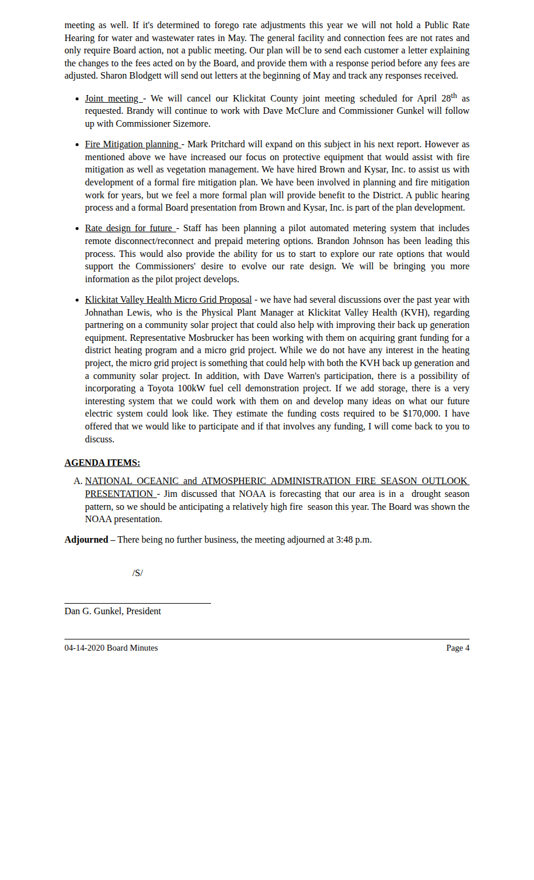meeting as well. If it's determined to forego rate adjustments this year we will not hold a Public Rate Hearing for water and wastewater rates in May. The general facility and connection fees are not rates and only require Board action, not a public meeting. Our plan will be to send each customer a letter explaining the changes to the fees acted on by the Board, and provide them with a response period before any fees are adjusted. Sharon Blodgett will send out letters at the beginning of May and track any responses received.
Joint meeting - We will cancel our Klickitat County joint meeting scheduled for April 28th as requested. Brandy will continue to work with Dave McClure and Commissioner Gunkel will follow up with Commissioner Sizemore.
Fire Mitigation planning - Mark Pritchard will expand on this subject in his next report. However as mentioned above we have increased our focus on protective equipment that would assist with fire mitigation as well as vegetation management. We have hired Brown and Kysar, Inc. to assist us with development of a formal fire mitigation plan. We have been involved in planning and fire mitigation work for years, but we feel a more formal plan will provide benefit to the District. A public hearing process and a formal Board presentation from Brown and Kysar, Inc. is part of the plan development.
Rate design for future - Staff has been planning a pilot automated metering system that includes remote disconnect/reconnect and prepaid metering options. Brandon Johnson has been leading this process. This would also provide the ability for us to start to explore our rate options that would support the Commissioners' desire to evolve our rate design. We will be bringing you more information as the pilot project develops.
Klickitat Valley Health Micro Grid Proposal - we have had several discussions over the past year with Johnathan Lewis, who is the Physical Plant Manager at Klickitat Valley Health (KVH), regarding partnering on a community solar project that could also help with improving their back up generation equipment. Representative Mosbrucker has been working with them on acquiring grant funding for a district heating program and a micro grid project. While we do not have any interest in the heating project, the micro grid project is something that could help with both the KVH back up generation and a community solar project. In addition, with Dave Warren's participation, there is a possibility of incorporating a Toyota 100kW fuel cell demonstration project. If we add storage, there is a very interesting system that we could work with them on and develop many ideas on what our future electric system could look like. They estimate the funding costs required to be $170,000. I have offered that we would like to participate and if that involves any funding, I will come back to you to discuss.
AGENDA ITEMS:
NATIONAL OCEANIC and ATMOSPHERIC ADMINISTRATION FIRE SEASON OUTLOOK PRESENTATION - Jim discussed that NOAA is forecasting that our area is in a drought season pattern, so we should be anticipating a relatively high fire season this year. The Board was shown the NOAA presentation.
Adjourned – There being no further business, the meeting adjourned at 3:48 p.m.
/S/
Dan G. Gunkel, President
04-14-2020 Board Minutes Page 4